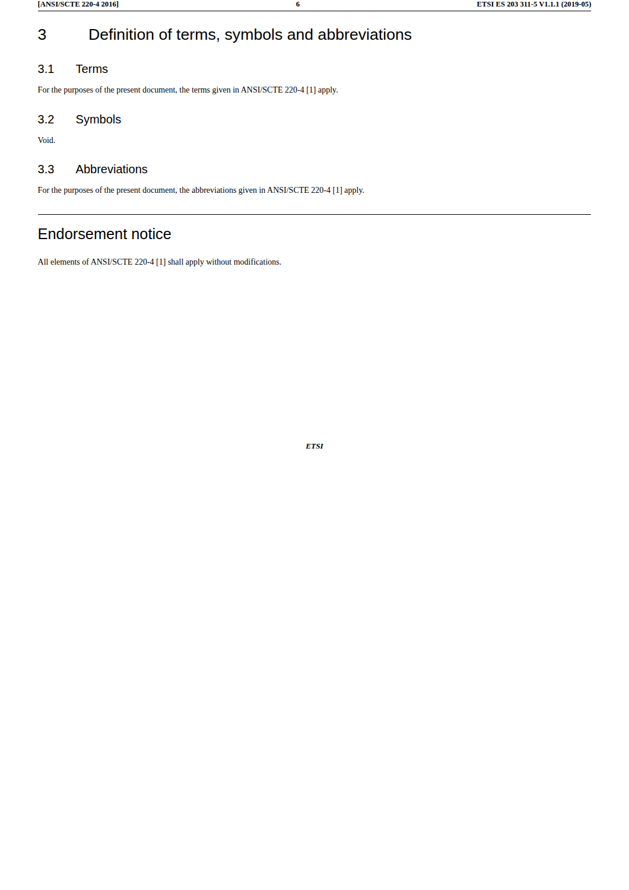[ANSI/SCTE 220-4 2016]
6
ETSI ES 203 311-5 V1.1.1 (2019-05)
3 Definition of terms, symbols and abbreviations
3.1 Terms
For the purposes of the present document, the terms given in ANSI/SCTE 220-4 [1] apply.
3.2 Symbols
Void.
3.3 Abbreviations
For the purposes of the present document, the abbreviations given in ANSI/SCTE 220-4 [1] apply.
Endorsement notice
All elements of ANSI/SCTE 220-4 [1] shall apply without modifications.
ETSI